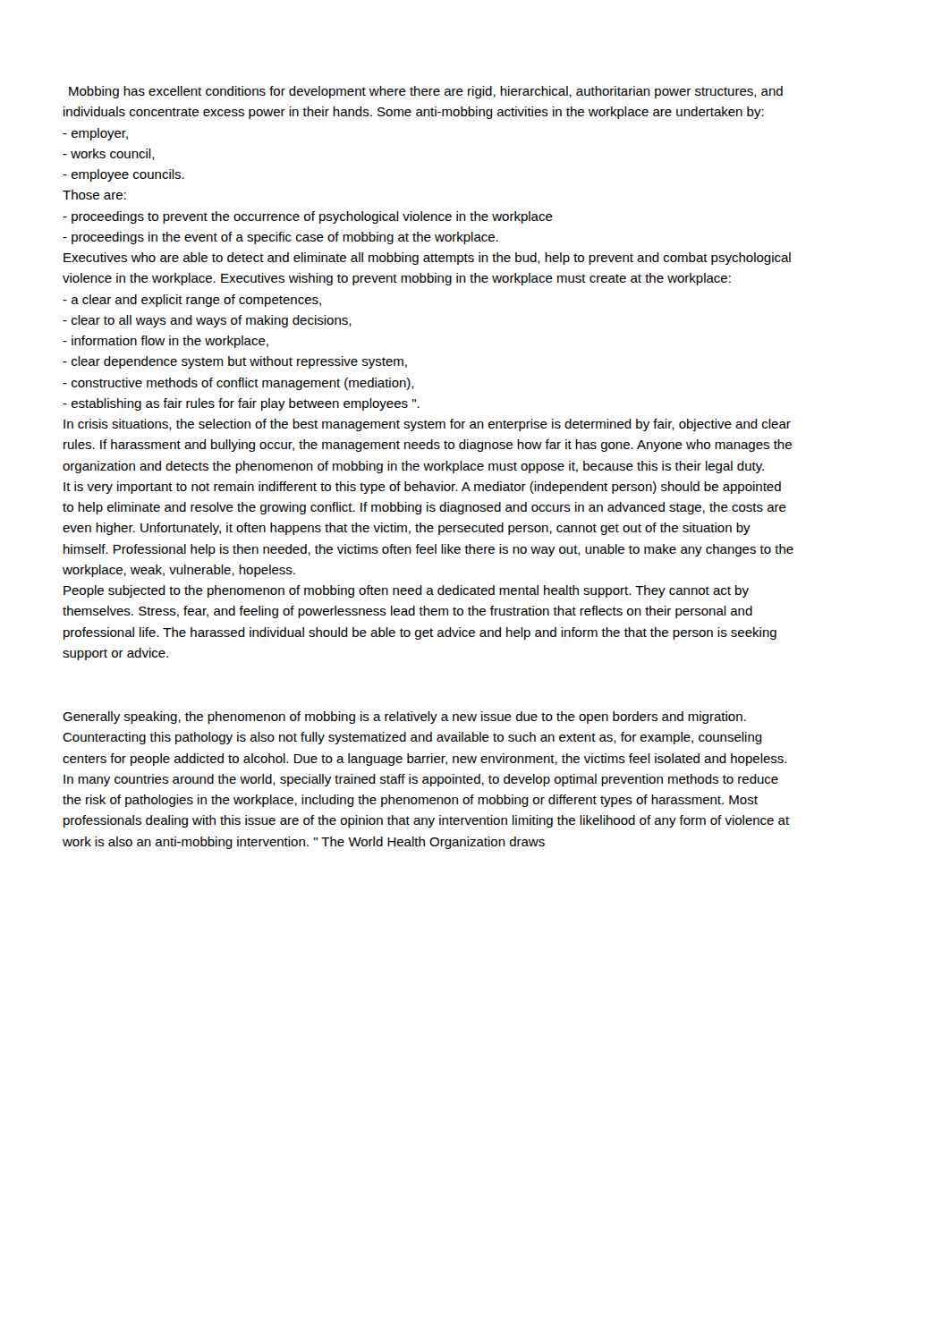Mobbing has excellent conditions for development where there are rigid, hierarchical, authoritarian power structures, and individuals concentrate excess power in their hands. Some anti-mobbing activities in the workplace are undertaken by:
- employer,
- works council,
- employee councils.
Those are:
- proceedings to prevent the occurrence of psychological violence in the workplace
- proceedings in the event of a specific case of mobbing at the workplace.
Executives who are able to detect and eliminate all mobbing attempts in the bud, help to prevent and combat psychological violence in the workplace. Executives wishing to prevent mobbing in the workplace must create at the workplace:
- a clear and explicit range of competences,
- clear to all ways and ways of making decisions,
- information flow in the workplace,
- clear dependence system but without repressive system,
- constructive methods of conflict management (mediation),
- establishing as fair rules for fair play between employees ".
In crisis situations, the selection of the best management system for an enterprise is determined by fair, objective and clear rules. If harassment and bullying occur, the management needs to diagnose how far it has gone. Anyone who manages the organization and detects the phenomenon of mobbing in the workplace must oppose it, because this is their legal duty.
It is very important to not remain indifferent to this type of behavior. A mediator (independent person) should be appointed to help eliminate and resolve the growing conflict. If mobbing is diagnosed and occurs in an advanced stage, the costs are even higher. Unfortunately, it often happens that the victim, the persecuted person, cannot get out of the situation by himself. Professional help is then needed, the victims often feel like there is no way out, unable to make any changes to the workplace, weak, vulnerable, hopeless.
People subjected to the phenomenon of mobbing often need a dedicated mental health support. They cannot act by themselves. Stress, fear, and feeling of powerlessness lead them to the frustration that reflects on their personal and professional life. The harassed individual should be able to get advice and help and inform the that the person is seeking support or advice.
Generally speaking, the phenomenon of mobbing is a relatively a new issue due to the open borders and migration. Counteracting this pathology is also not fully systematized and available to such an extent as, for example, counseling centers for people addicted to alcohol. Due to a language barrier, new environment, the victims feel isolated and hopeless. In many countries around the world, specially trained staff is appointed, to develop optimal prevention methods to reduce the risk of pathologies in the workplace, including the phenomenon of mobbing or different types of harassment. Most professionals dealing with this issue are of the opinion that any intervention limiting the likelihood of any form of violence at work is also an anti-mobbing intervention. " The World Health Organization draws